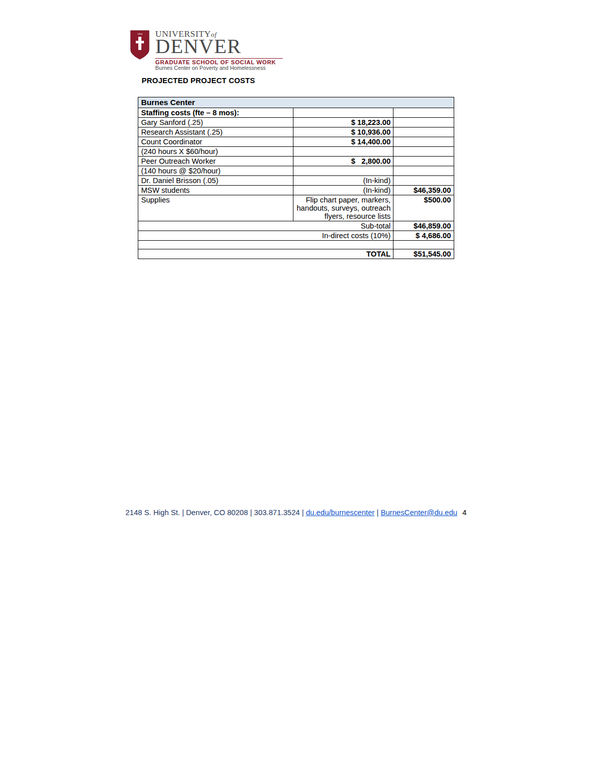1864
UNIVERSITYof
DENVER
GRADUATE SCHOOL OF SOCIAL WORK
Burnes Center on Poverty and Homelessness
PROJECTED PROJECT COSTS
| Burnes Center |
| Staffing costs (fte – 8 mos): | | |
| Gary Sanford (.25) | $ 18,223.00 | |
| Research Assistant (.25) | $ 10,936.00 | |
| Count Coordinator | $ 14,400.00 | |
| (240 hours X $60/hour) | | |
| Peer Outreach Worker | $ 2,800.00 | |
| (140 hours @ $20/hour) | | |
| Dr. Daniel Brisson (.05) | (In-kind) | |
| MSW students | (In-kind) | $46,359.00 |
| Supplies | Flip chart paper, markers, handouts, surveys, outreach flyers, resource lists | $500.00 |
| Sub-total | $46,859.00 |
| In-direct costs (10%) | $ 4,686.00 |
| TOTAL | $51,545.00 |
2148 S. High St. | Denver, CO 80208 | 303.871.3524 | du.edu/burnescenter | BurnesCenter@du.edu 4